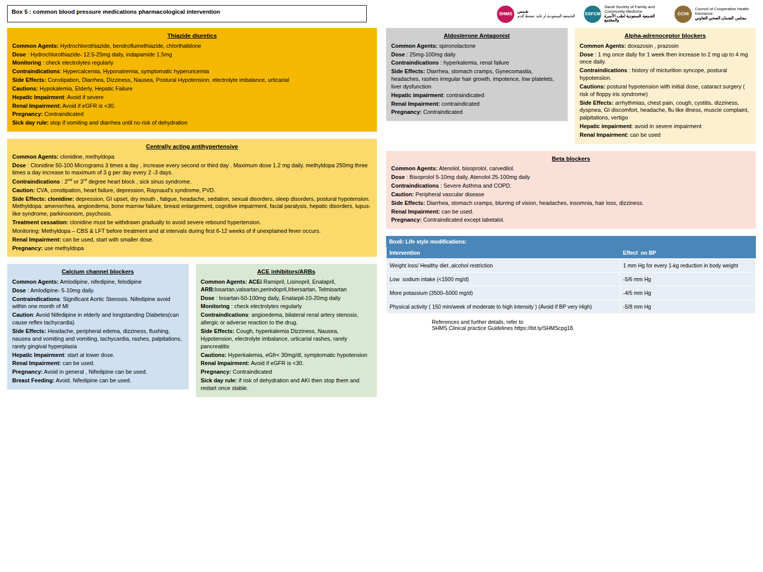Box 5 : common blood pressure medications pharmacological intervention
SHMS
شمس
الجمعية السعودية لرعاية ضغط الدم
SSFCM
Saudi Society of Family and Community Medicine
الجمعية السعودية لطب الأسرة والمجتمع
CCHI
Council of Cooperative Health Insurance
مجلس الضمان الصحي التعاوني
Thiazide diuretics
Common Agents: Hydrochlorothiazide, bendroflumethiazide, chlorthalidone
Dose : Hydrochlorothiazide- 12.5-25mg daily, indapamide 1.5mg
Monitoring : check electrolytes regularly
Contraindications: Hypercalcemia, Hyponatremia, symptomatic hyperuricemia
Side Effects: Constipation, Diarrhea, Dizziness, Nausea, Postural Hypotension, electrolyte imbalance, urticarial
Cautions: Hypokalemia, Elderly, Hepatic Failure
Hepatic Impairment: Avoid if severe
Renal Impairment: Avoid if eGFR is <30.
Pregnancy: Contraindicated
Sick day rule: stop if vomiting and diarrhea until no risk of dehydration
Centrally acting antihypertensive
Common Agents: clonidine, methyldopa
Dose : Clonidine 50-100 Micrograms 3 times a day , increase every second or third day . Maximum dose 1.2 mg daily. methyldopa 250mg three times a day increase to maximum of 3 g per day every 2 -3 days.
Contraindications : 2nd or 3rd degree heart block , sick sinus syndrome.
Caution: CVA, constipation, heart failure, depression, Raynaud's syndrome, PVD.
Side Effects: clonidine: depression, GI upset, dry mouth , fatigue, headache, sedation, sexual disorders, sleep disorders, postural hypotension. Methyldopa: amenorrhea, angioedema, bone marrow failure, breast enlargement, cognitive impairment, facial paralysis, hepatic disorders, lupus- like syndrome, parkinsonism, psychosis.
Treatment cessation: clonidine must be withdrawn gradually to avoid severe rebound hypertension.
Monitoring: Methyldopa – CBS & LFT before treatment and at intervals during first 6-12 weeks of if unexplained fever occurs.
Renal Impairment: can be used, start with smaller dose.
Pregnancy: use methyldopa
Calcium channel blockers
Common Agents: Amlodipine, nifedipine, felodipine
Dose : Amlodipine- 5-10mg daily.
Contraindications: Significant Aortic Stenosis. Nifedipine avoid within one month of MI
Caution: Avoid Nifedipine in elderly and longstanding Diabetes(can cause reflex tachycardia)
Side Effects: Headache, peripheral edema, dizziness, flushing, nausea and vomiting and vomiting, tachycardia, rashes, palpitations, rarely gingival hyperplasia
Hepatic Impairment: start at lower dose.
Renal Impairment: can be used.
Pregnancy: Avoid in general , Nifedipine can be used.
Breast Feeding: Avoid. Nifedipine can be used.
ACE inhibitors/ARBs
Common Agents: ACEi Ramipril, Lisinopril, Enalapril, ARB: losartan,valsartan,perindopril,Irbersartan, Telmisartan
Dose : losartan-50-100mg daily, Enalarpil-10-20mg daily
Monitoring : check electrolytes regularly
Contraindications: angioedema, bilateral renal artery stenosis, allergic or adverse reaction to the drug.
Side Effects: Cough, hyperkalemia Dizziness, Nausea, Hypotension, electrolyte imbalance, urticarial rashes, rarely pancreatitis
Cautions: Hyperkalemia, eGfr< 30mg/dl, symptomatic hypotension
Renal Impairment: Avoid if eGFR is <30.
Pregnancy: Contraindicated
Sick day rule: if risk of dehydration and AKI then stop them and restart once stable.
Aldosterone Antagonist
Common Agents: spironolactone
Dose : 25mg-100mg daily
Contraindications : hyperkalemia, renal failure
Side Effects: Diarrhea, stomach cramps, Gynecomastia, headaches, rashes irregular hair growth, impotence, low platelets, liver dysfunction
Hepatic impairment: contraindicated
Renal Impairment: contraindicated
Pregnancy: Contraindicated
Alpha-adrenoceptor blockers
Common Agents: doxazosin , prazosin
Dose : 1 mg once daily for 1 week then increase to 2 mg up to 4 mg once daily.
Contraindications : history of micturition syncope, postural hypotension.
Cautions: postural hypotension with initial dose, cataract surgery ( risk of floppy iris syndrome)
Side Effects: arrhythmias, chest pain, cough, cystitis, dizziness, dyspnea, GI discomfort, headache, flu like illness, muscle complaint, palpitations, vertigo
Hepatic impairment: avoid in severe impairment
Renal Impairment: can be used
Beta blockers
Common Agents: Atenolol, bisoprolol, carvedilol.
Dose : Bisoprolol 5-10mg daily, Atenolol 25-100mg daily
Contraindications : Severe Asthma and COPD.
Caution: Peripheral vascular disease
Side Effects: Diarrhea, stomach cramps, blurring of vision, headaches, insomnia, hair loss, dizziness.
Renal Impairment: can be used.
Pregnancy: Contraindicated except labetalol.
Box6: Life style modifications:
| Intervention | Effect on BP |
| --- | --- |
| Weight loss/ Healthy diet ,alcohol restriction | 1 mm Hg for every 1-kg reduction in body weight |
| Low sodium intake (<1500 mg/d) | -5/6 mm Hg |
| More potassium (3500–5000 mg/d) | -4/5 mm Hg |
| Physical activity ( 150 min/week of moderate to high intensity ) (Avoid if BP very High) | -5/8 mm Hg |
References and further details, refer to
SHMS Clinical practice Guidelines https://bit.ly/SHMScpg18.